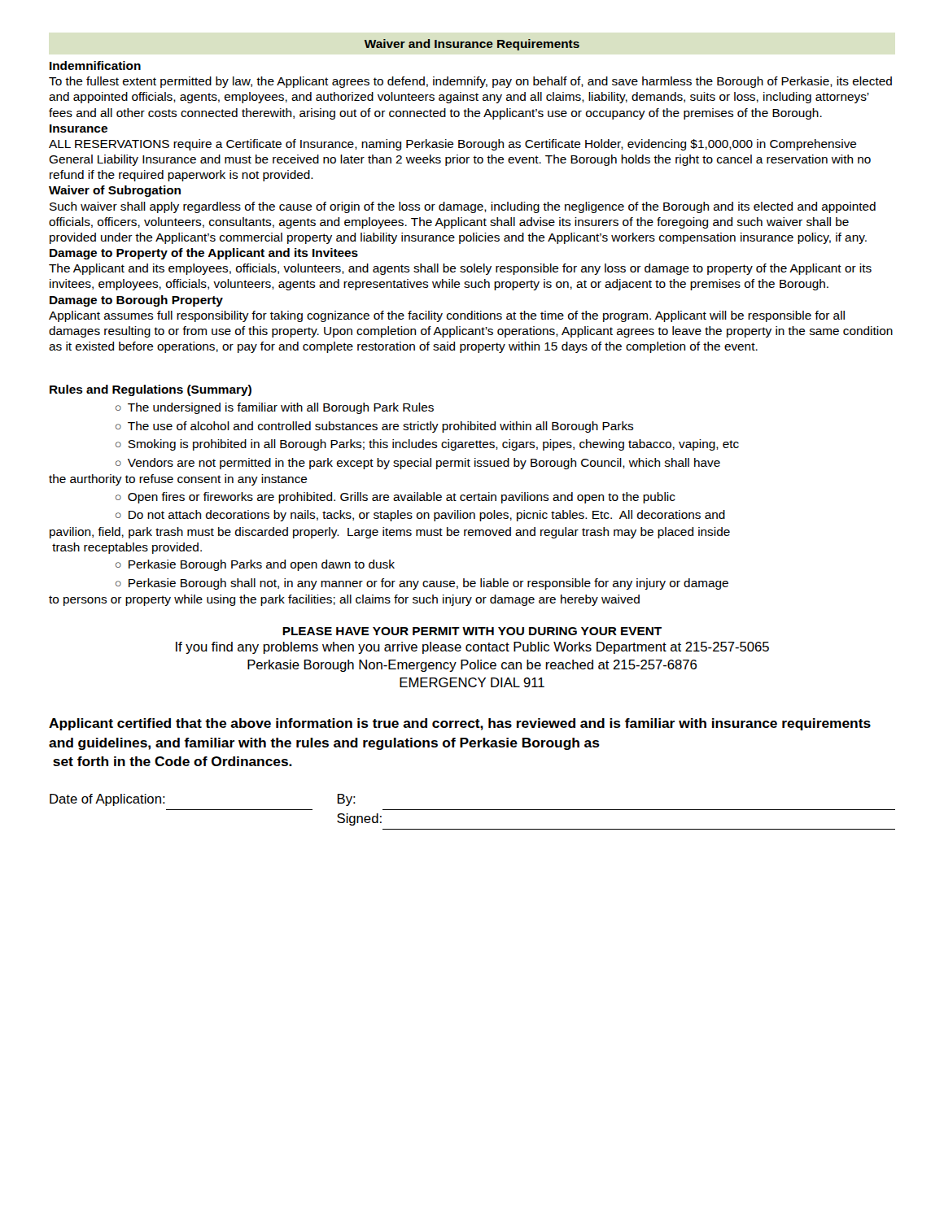Waiver and Insurance Requirements
Indemnification
To the fullest extent permitted by law, the Applicant agrees to defend, indemnify, pay on behalf of, and save harmless the Borough of Perkasie, its elected and appointed officials, agents, employees, and authorized volunteers against any and all claims, liability, demands, suits or loss, including attorneys’ fees and all other costs connected therewith, arising out of or connected to the Applicant’s use or occupancy of the premises of the Borough.
Insurance
ALL RESERVATIONS require a Certificate of Insurance, naming Perkasie Borough as Certificate Holder, evidencing $1,000,000 in Comprehensive General Liability Insurance and must be received no later than 2 weeks prior to the event. The Borough holds the right to cancel a reservation with no refund if the required paperwork is not provided.
Waiver of Subrogation
Such waiver shall apply regardless of the cause of origin of the loss or damage, including the negligence of the Borough and its elected and appointed officials, officers, volunteers, consultants, agents and employees. The Applicant shall advise its insurers of the foregoing and such waiver shall be provided under the Applicant’s commercial property and liability insurance policies and the Applicant’s workers compensation insurance policy, if any.
Damage to Property of the Applicant and its Invitees
The Applicant and its employees, officials, volunteers, and agents shall be solely responsible for any loss or damage to property of the Applicant or its invitees, employees, officials, volunteers, agents and representatives while such property is on, at or adjacent to the premises of the Borough.
Damage to Borough Property
Applicant assumes full responsibility for taking cognizance of the facility conditions at the time of the program. Applicant will be responsible for all damages resulting to or from use of this property. Upon completion of Applicant’s operations, Applicant agrees to leave the property in the same condition as it existed before operations, or pay for and complete restoration of said property within 15 days of the completion of the event.
Rules and Regulations (Summary)
○The undersigned is familiar with all Borough Park Rules
○The use of alcohol and controlled substances are strictly prohibited within all Borough Parks
○Smoking is prohibited in all Borough Parks; this includes cigarettes, cigars, pipes, chewing tabacco, vaping, etc
○Vendors are not permitted in the park except by special permit issued by Borough Council, which shall have the aurthority to refuse consent in any instance
○Open fires or fireworks are prohibited. Grills are available at certain pavilions and open to the public
○Do not attach decorations by nails, tacks, or staples on pavilion poles, picnic tables. Etc. All decorations and pavilion, field, park trash must be discarded properly. Large items must be removed and regular trash may be placed inside trash receptables provided.
○Perkasie Borough Parks and open dawn to dusk
○Perkasie Borough shall not, in any manner or for any cause, be liable or responsible for any injury or damage to persons or property while using the park facilities; all claims for such injury or damage are hereby waived
PLEASE HAVE YOUR PERMIT WITH YOU DURING YOUR EVENT
If you find any problems when you arrive please contact Public Works Department at 215-257-5065
Perkasie Borough Non-Emergency Police can be reached at 215-257-6876
EMERGENCY DIAL 911
Applicant certified that the above information is true and correct, has reviewed and is familiar with insurance requirements and guidelines, and familiar with the rules and regulations of Perkasie Borough as
set forth in the Code of Ordinances.
| Date of Application: | | | By: | |
| | | | Signed: | |